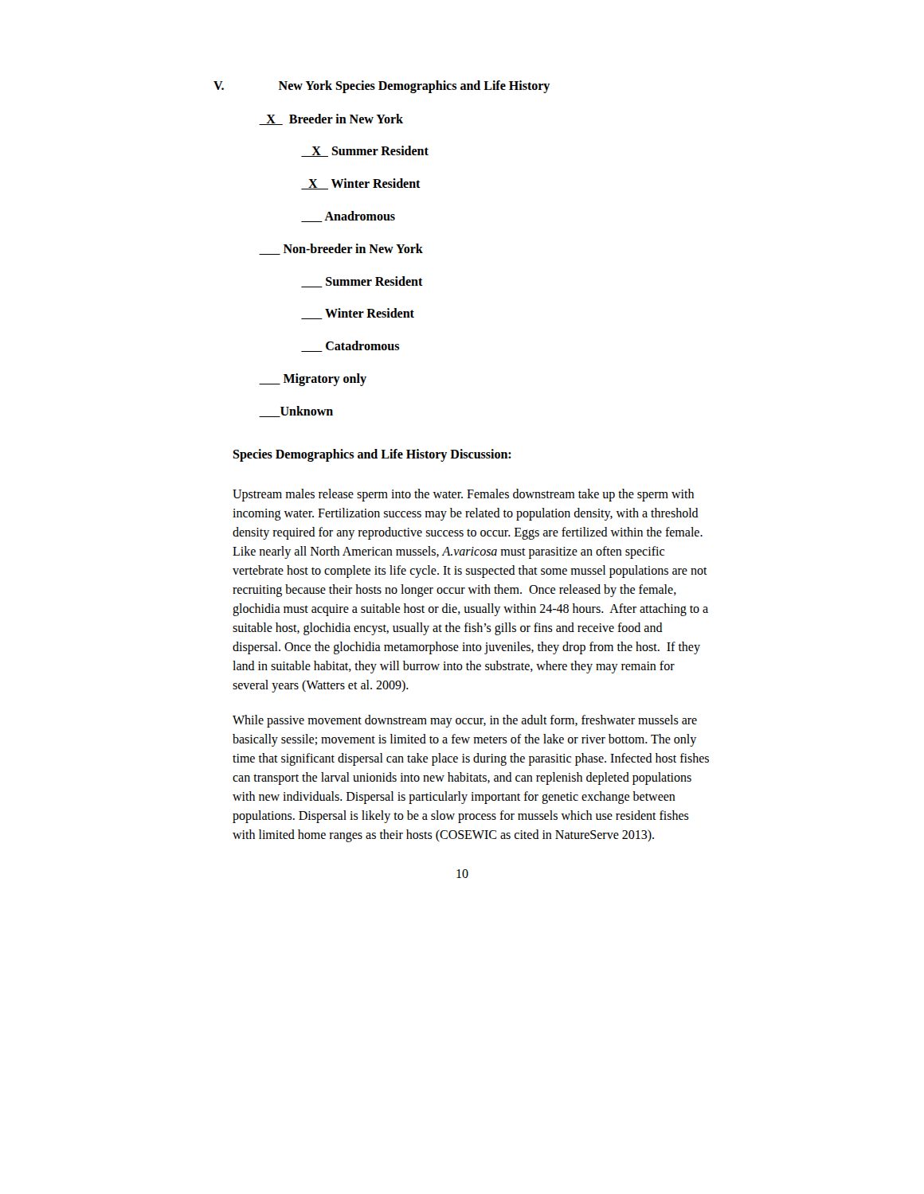V. New York Species Demographics and Life History
X Breeder in New York
X Summer Resident
X Winter Resident
Anadromous
Non-breeder in New York
Summer Resident
Winter Resident
Catadromous
Migratory only
Unknown
Species Demographics and Life History Discussion:
Upstream males release sperm into the water. Females downstream take up the sperm with incoming water. Fertilization success may be related to population density, with a threshold density required for any reproductive success to occur. Eggs are fertilized within the female. Like nearly all North American mussels, A.varicosa must parasitize an often specific vertebrate host to complete its life cycle. It is suspected that some mussel populations are not recruiting because their hosts no longer occur with them. Once released by the female, glochidia must acquire a suitable host or die, usually within 24-48 hours. After attaching to a suitable host, glochidia encyst, usually at the fish’s gills or fins and receive food and dispersal. Once the glochidia metamorphose into juveniles, they drop from the host. If they land in suitable habitat, they will burrow into the substrate, where they may remain for several years (Watters et al. 2009).
While passive movement downstream may occur, in the adult form, freshwater mussels are basically sessile; movement is limited to a few meters of the lake or river bottom. The only time that significant dispersal can take place is during the parasitic phase. Infected host fishes can transport the larval unionids into new habitats, and can replenish depleted populations with new individuals. Dispersal is particularly important for genetic exchange between populations. Dispersal is likely to be a slow process for mussels which use resident fishes with limited home ranges as their hosts (COSEWIC as cited in NatureServe 2013).
10